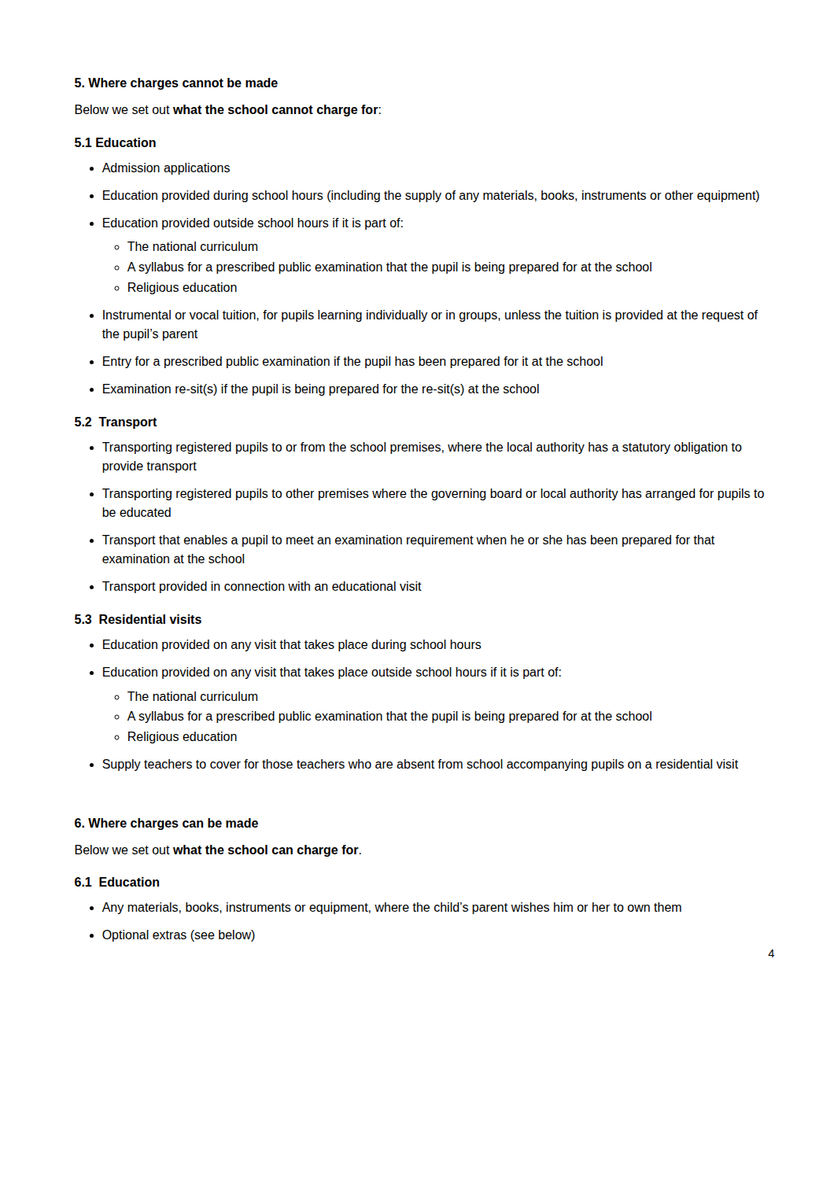5. Where charges cannot be made
Below we set out what the school cannot charge for:
5.1 Education
Admission applications
Education provided during school hours (including the supply of any materials, books, instruments or other equipment)
Education provided outside school hours if it is part of:
The national curriculum
A syllabus for a prescribed public examination that the pupil is being prepared for at the school
Religious education
Instrumental or vocal tuition, for pupils learning individually or in groups, unless the tuition is provided at the request of the pupil’s parent
Entry for a prescribed public examination if the pupil has been prepared for it at the school
Examination re-sit(s) if the pupil is being prepared for the re-sit(s) at the school
5.2 Transport
Transporting registered pupils to or from the school premises, where the local authority has a statutory obligation to provide transport
Transporting registered pupils to other premises where the governing board or local authority has arranged for pupils to be educated
Transport that enables a pupil to meet an examination requirement when he or she has been prepared for that examination at the school
Transport provided in connection with an educational visit
5.3 Residential visits
Education provided on any visit that takes place during school hours
Education provided on any visit that takes place outside school hours if it is part of:
The national curriculum
A syllabus for a prescribed public examination that the pupil is being prepared for at the school
Religious education
Supply teachers to cover for those teachers who are absent from school accompanying pupils on a residential visit
6. Where charges can be made
Below we set out what the school can charge for.
6.1 Education
Any materials, books, instruments or equipment, where the child’s parent wishes him or her to own them
Optional extras (see below)
4